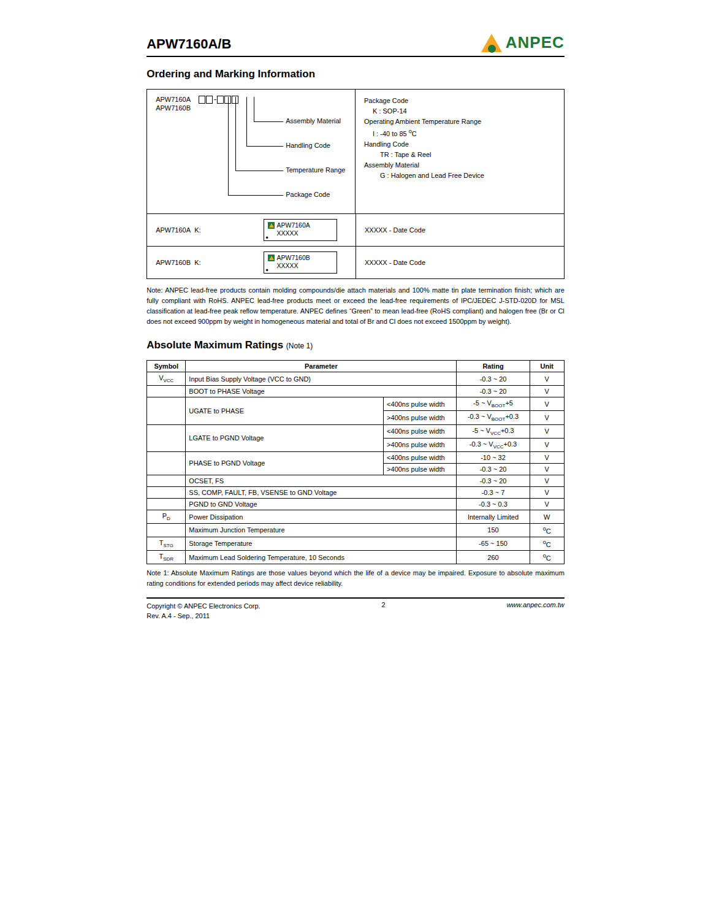APW7160A/B
ANPEC
Ordering and Marking Information
APW7160A -
APW7160B
Assembly Material
Handling Code
Temperature Range
Package Code
Package Code
K : SOP-14
Operating Ambient Temperature Range
I : -40 to 85 oC
Handling Code
TR : Tape & Reel
Assembly Material
G : Halogen and Lead Free Device
APW7160A K:
APW7160A
XXXXX
•
XXXXX - Date Code
APW7160B K:
APW7160B
XXXXX
•
XXXXX - Date Code
Note: ANPEC lead-free products contain molding compounds/die attach materials and 100% matte tin plate termination finish; which are fully compliant with RoHS. ANPEC lead-free products meet or exceed the lead-free requirements of IPC/JEDEC J-STD-020D for MSL classification at lead-free peak reflow temperature. ANPEC defines “Green” to mean lead-free (RoHS compliant) and halogen free (Br or Cl does not exceed 900ppm by weight in homogeneous material and total of Br and Cl does not exceed 1500ppm by weight).
Absolute Maximum Ratings (Note 1)
| Symbol | Parameter | Rating | Unit |
| --- | --- | --- | --- |
| V VCC | Input Bias Supply Voltage (VCC to GND) | -0.3 ~ 20 | V |
| | BOOT to PHASE Voltage | -0.3 ~ 20 | V |
| | UGATE to PHASE | <400ns pulse width | -5 ~ V BOOT +5 | V |
| >400ns pulse width | -0.3 ~ V BOOT +0.3 | V |
| | LGATE to PGND Voltage | <400ns pulse width | -5 ~ V VCC +0.3 | V |
| >400ns pulse width | -0.3 ~ V VCC +0.3 | V |
| | PHASE to PGND Voltage | <400ns pulse width | -10 ~ 32 | V |
| >400ns pulse width | -0.3 ~ 20 | V |
| | OCSET, FS | -0.3 ~ 20 | V |
| | SS, COMP, FAULT, FB, VSENSE to GND Voltage | -0.3 ~ 7 | V |
| | PGND to GND Voltage | -0.3 ~ 0.3 | V |
| P D | Power Dissipation | Internally Limited | W |
| | Maximum Junction Temperature | 150 | o C |
| T STG | Storage Temperature | -65 ~ 150 | o C |
| T SDR | Maximum Lead Soldering Temperature, 10 Seconds | 260 | o C |
Note 1: Absolute Maximum Ratings are those values beyond which the life of a device may be impaired. Exposure to absolute maximum rating conditions for extended periods may affect device reliability.
Copyright © ANPEC Electronics Corp.
Rev. A.4 - Sep., 2011
2
www.anpec.com.tw